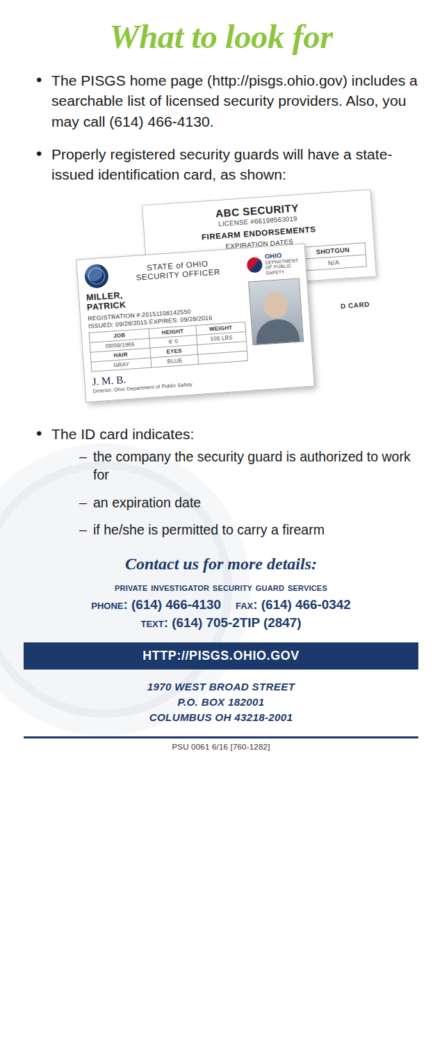What to look for
The PISGS home page (http://pisgs.ohio.gov) includes a searchable list of licensed security providers. Also, you may call (614) 466-4130.
Properly registered security guards will have a state-issued identification card, as shown:
ABC SECURITY
LICENSE #66198563019
FIREARM ENDORSEMENTS
EXPIRATION DATES
| REVOLVER | AUTOMATIC | SHOTGUN |
| --- | --- | --- |
| N/A | | N/A |
D CARD
STATE of OHIO
SECURITY OFFICER
OHIO DEPARTMENT
OF PUBLIC
SAFETY
MILLER,
PATRICK
REGISTRATION #:20151108142550
ISSUED: 09/28/2015 EXPIRES: 09/28/2016
| JOB | HEIGHT | WEIGHT |
| --- | --- | --- |
| 09/08/1965 | 6' 0 | 105 LBS |
| HAIR | EYES | |
| GRAY | BLUE | |
J. M. B.
Director, Ohio Department of Public Safety
The ID card indicates:
the company the security guard is authorized to work for
an expiration date
if he/she is permitted to carry a firearm
Contact us for more details:
Private Investigator Security Guard Services
Phone: (614) 466-4130 Fax: (614) 466-0342
Text: (614) 705-2TIP (2847)
HTTP://PISGS.OHIO.GOV
1970 WEST BROAD STREET
P.O. BOX 182001
COLUMBUS OH 43218-2001
PSU 0061 6/16 [760-1282]